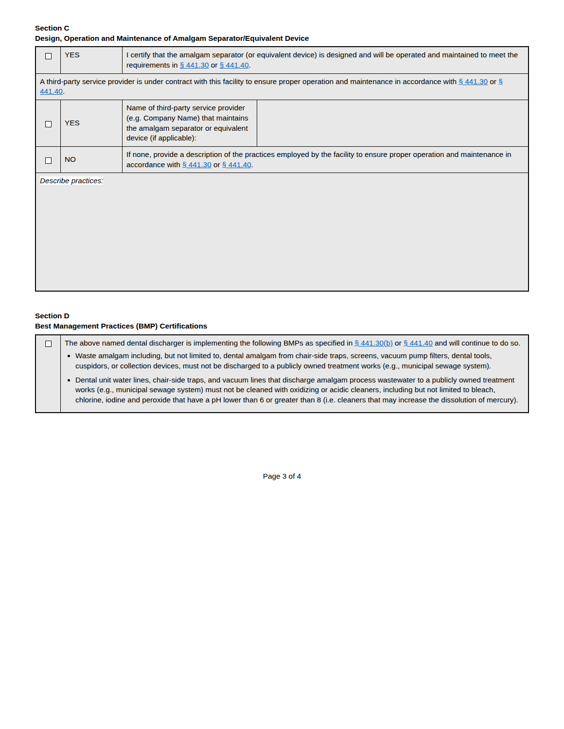Section C
Design, Operation and Maintenance of Amalgam Separator/Equivalent Device
| | YES | I certify that the amalgam separator (or equivalent device) is designed and will be operated and maintained to meet the requirements in § 441.30 or § 441.40 . |
| A third-party service provider is under contract with this facility to ensure proper operation and maintenance in accordance with § 441.30 or § 441.40 . |
| | YES | Name of third-party service provider (e.g. Company Name) that maintains the amalgam separator or equivalent device (if applicable): | |
| | NO | If none, provide a description of the practices employed by the facility to ensure proper operation and maintenance in accordance with § 441.30 or § 441.40 . |
| Describe practices: |
Section D
Best Management Practices (BMP) Certifications
| | The above named dental discharger is implementing the following BMPs as specified in § 441.30(b) or § 441.40 and will continue to do so. Waste amalgam including, but not limited to, dental amalgam from chair-side traps, screens, vacuum pump filters, dental tools, cuspidors, or collection devices, must not be discharged to a publicly owned treatment works (e.g., municipal sewage system). Dental unit water lines, chair-side traps, and vacuum lines that discharge amalgam process wastewater to a publicly owned treatment works (e.g., municipal sewage system) must not be cleaned with oxidizing or acidic cleaners, including but not limited to bleach, chlorine, iodine and peroxide that have a pH lower than 6 or greater than 8 (i.e. cleaners that may increase the dissolution of mercury). |
Page 3 of 4